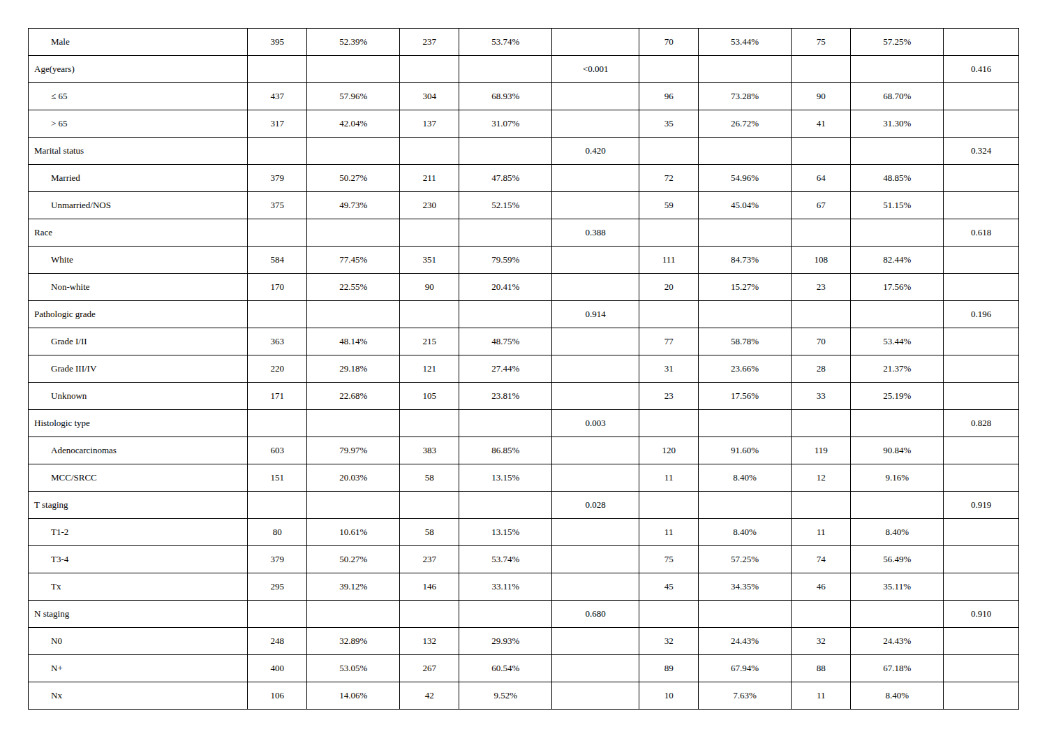| Male | 395 | 52.39% | 237 | 53.74% | | 70 | 53.44% | 75 | 57.25% | |
| Age(years) | | | | | <0.001 | | | | | 0.416 |
| ≤ 65 | 437 | 57.96% | 304 | 68.93% | | 96 | 73.28% | 90 | 68.70% | |
| > 65 | 317 | 42.04% | 137 | 31.07% | | 35 | 26.72% | 41 | 31.30% | |
| Marital status | | | | | 0.420 | | | | | 0.324 |
| Married | 379 | 50.27% | 211 | 47.85% | | 72 | 54.96% | 64 | 48.85% | |
| Unmarried/NOS | 375 | 49.73% | 230 | 52.15% | | 59 | 45.04% | 67 | 51.15% | |
| Race | | | | | 0.388 | | | | | 0.618 |
| White | 584 | 77.45% | 351 | 79.59% | | 111 | 84.73% | 108 | 82.44% | |
| Non-white | 170 | 22.55% | 90 | 20.41% | | 20 | 15.27% | 23 | 17.56% | |
| Pathologic grade | | | | | 0.914 | | | | | 0.196 |
| Grade I/II | 363 | 48.14% | 215 | 48.75% | | 77 | 58.78% | 70 | 53.44% | |
| Grade III/IV | 220 | 29.18% | 121 | 27.44% | | 31 | 23.66% | 28 | 21.37% | |
| Unknown | 171 | 22.68% | 105 | 23.81% | | 23 | 17.56% | 33 | 25.19% | |
| Histologic type | | | | | 0.003 | | | | | 0.828 |
| Adenocarcinomas | 603 | 79.97% | 383 | 86.85% | | 120 | 91.60% | 119 | 90.84% | |
| MCC/SRCC | 151 | 20.03% | 58 | 13.15% | | 11 | 8.40% | 12 | 9.16% | |
| T staging | | | | | 0.028 | | | | | 0.919 |
| T1-2 | 80 | 10.61% | 58 | 13.15% | | 11 | 8.40% | 11 | 8.40% | |
| T3-4 | 379 | 50.27% | 237 | 53.74% | | 75 | 57.25% | 74 | 56.49% | |
| Tx | 295 | 39.12% | 146 | 33.11% | | 45 | 34.35% | 46 | 35.11% | |
| N staging | | | | | 0.680 | | | | | 0.910 |
| N0 | 248 | 32.89% | 132 | 29.93% | | 32 | 24.43% | 32 | 24.43% | |
| N+ | 400 | 53.05% | 267 | 60.54% | | 89 | 67.94% | 88 | 67.18% | |
| Nx | 106 | 14.06% | 42 | 9.52% | | 10 | 7.63% | 11 | 8.40% | |